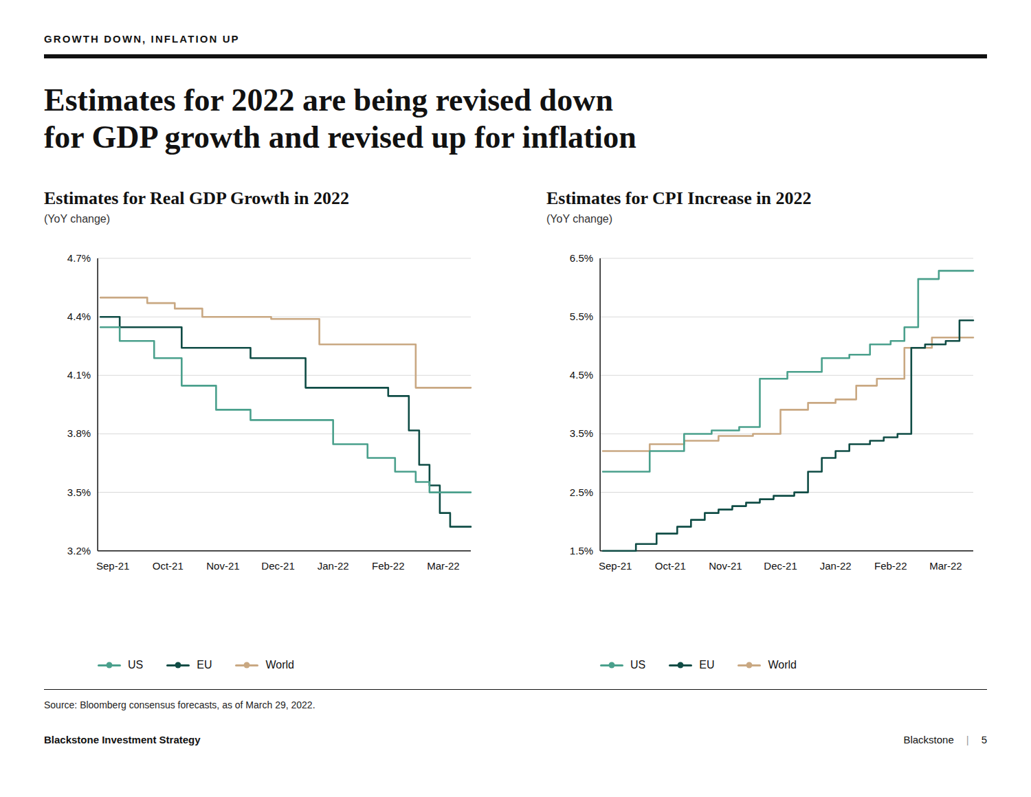Growth down, inflation up
Estimates for 2022 are being revised down
for GDP growth and revised up for inflation
Estimates for Real GDP Growth in 2022
(YoY change)
4.7% 4.4% 4.1% 3.8% 3.5% 3.2% Sep-21 Oct-21 Nov-21 Dec-21 Jan-22 Feb-22 Mar-22
US
EU
World
Estimates for CPI Increase in 2022
(YoY change)
6.5% 5.5% 4.5% 3.5% 2.5% 1.5% Sep-21 Oct-21 Nov-21 Dec-21 Jan-22 Feb-22 Mar-22
US
EU
World
Source: Bloomberg consensus forecasts, as of March 29, 2022.
Blackstone Investment Strategy
Blackstone | 5